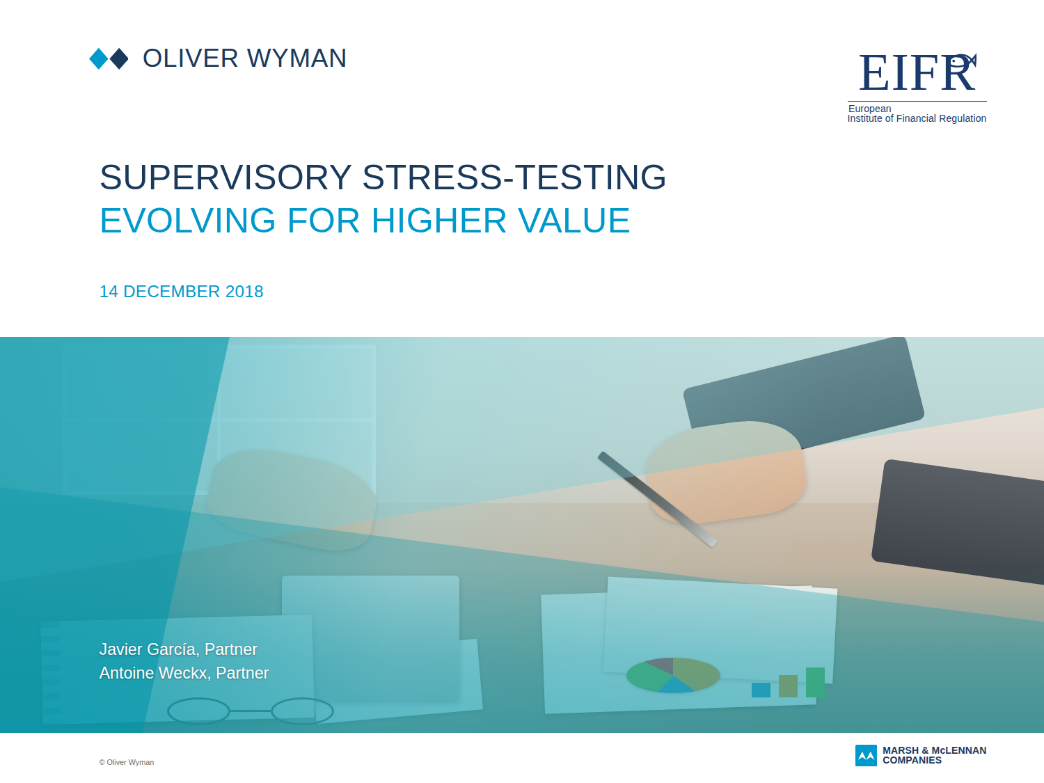OLIVER WYMAN
EIFR
European Institute of Financial Regulation
SUPERVISORY STRESS-TESTING EVOLVING FOR HIGHER VALUE
14 DECEMBER 2018
Javier García, Partner
Antoine Weckx, Partner
© Oliver Wyman
MARSH & McLENNAN COMPANIES